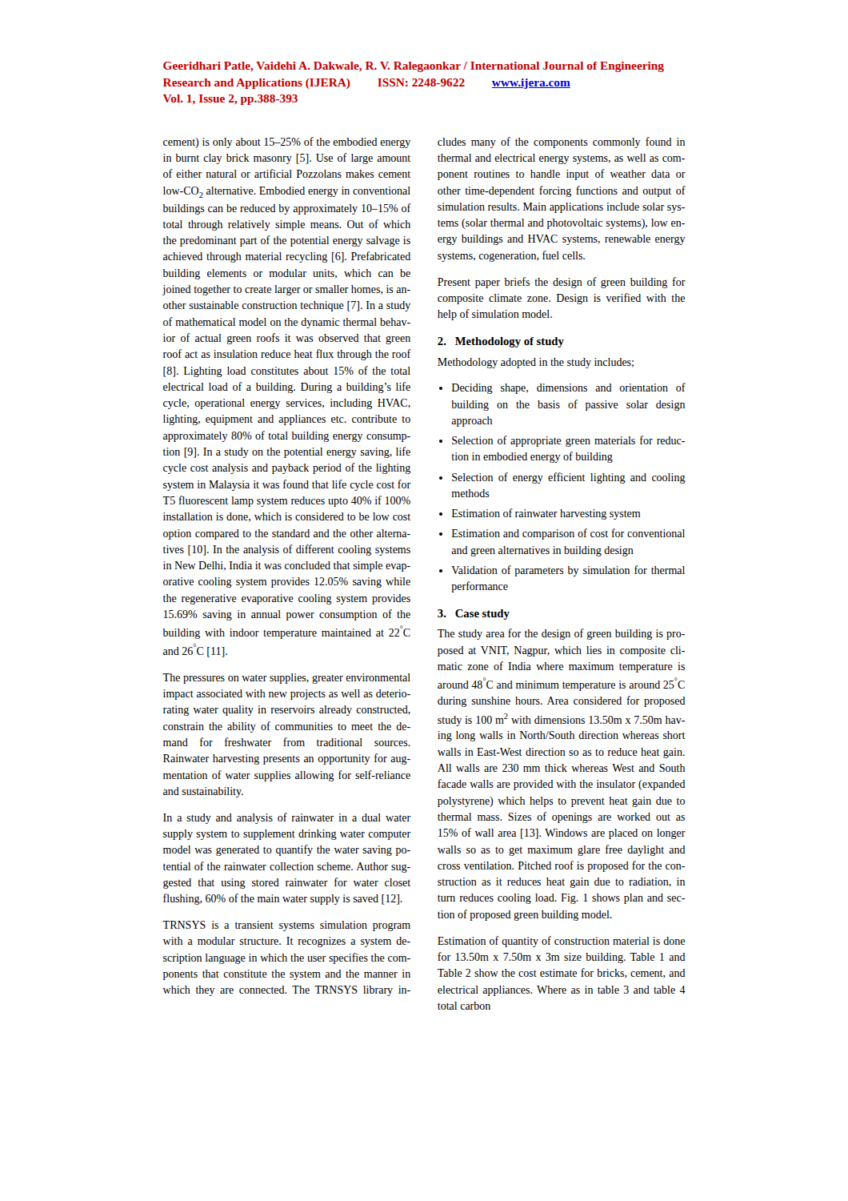Geeridhari Patle, Vaidehi A. Dakwale, R. V. Ralegaonkar / International Journal of Engineering Research and Applications (IJERA)ISSN: 2248-9622 www.ijera.com Vol. 1, Issue 2, pp.388-393
cement) is only about 15–25% of the embodied energy in burnt clay brick masonry [5]. Use of large amount of either natural or artificial Pozzolans makes cement low-CO2 alternative. Embodied energy in conventional buildings can be reduced by approximately 10–15% of total through relatively simple means. Out of which the predominant part of the potential energy salvage is achieved through material recycling [6]. Prefabricated building elements or modular units, which can be joined together to create larger or smaller homes, is another sustainable construction technique [7]. In a study of mathematical model on the dynamic thermal behavior of actual green roofs it was observed that green roof act as insulation reduce heat flux through the roof [8]. Lighting load constitutes about 15% of the total electrical load of a building. During a building’s life cycle, operational energy services, including HVAC, lighting, equipment and appliances etc. contribute to approximately 80% of total building energy consumption [9]. In a study on the potential energy saving, life cycle cost analysis and payback period of the lighting system in Malaysia it was found that life cycle cost for T5 fluorescent lamp system reduces upto 40% if 100% installation is done, which is considered to be low cost option compared to the standard and the other alternatives [10]. In the analysis of different cooling systems in New Delhi, India it was concluded that simple evaporative cooling system provides 12.05% saving while the regenerative evaporative cooling system provides 15.69% saving in annual power consumption of the building with indoor temperature maintained at 22°C and 26°C [11].
The pressures on water supplies, greater environmental impact associated with new projects as well as deteriorating water quality in reservoirs already constructed, constrain the ability of communities to meet the demand for freshwater from traditional sources. Rainwater harvesting presents an opportunity for augmentation of water supplies allowing for self-reliance and sustainability.
In a study and analysis of rainwater in a dual water supply system to supplement drinking water computer model was generated to quantify the water saving potential of the rainwater collection scheme. Author suggested that using stored rainwater for water closet flushing, 60% of the main water supply is saved [12].
TRNSYS is a transient systems simulation program with a modular structure. It recognizes a system description language in which the user specifies the components that constitute the system and the manner in which they are connected. The TRNSYS library includes many of the components commonly found in thermal and electrical energy systems, as well as component routines to handle input of weather data or other time-dependent forcing functions and output of simulation results. Main applications include solar systems (solar thermal and photovoltaic systems), low energy buildings and HVAC systems, renewable energy systems, cogeneration, fuel cells.
Present paper briefs the design of green building for composite climate zone. Design is verified with the help of simulation model.
2. Methodology of study
Methodology adopted in the study includes;
Deciding shape, dimensions and orientation of building on the basis of passive solar design approach
Selection of appropriate green materials for reduction in embodied energy of building
Selection of energy efficient lighting and cooling methods
Estimation of rainwater harvesting system
Estimation and comparison of cost for conventional and green alternatives in building design
Validation of parameters by simulation for thermal performance
3. Case study
The study area for the design of green building is proposed at VNIT, Nagpur, which lies in composite climatic zone of India where maximum temperature is around 48°C and minimum temperature is around 25°C during sunshine hours. Area considered for proposed study is 100 m2 with dimensions 13.50m x 7.50m having long walls in North/South direction whereas short walls in East-West direction so as to reduce heat gain. All walls are 230 mm thick whereas West and South facade walls are provided with the insulator (expanded polystyrene) which helps to prevent heat gain due to thermal mass. Sizes of openings are worked out as 15% of wall area [13]. Windows are placed on longer walls so as to get maximum glare free daylight and cross ventilation. Pitched roof is proposed for the construction as it reduces heat gain due to radiation, in turn reduces cooling load. Fig. 1 shows plan and section of proposed green building model.
Estimation of quantity of construction material is done for 13.50m x 7.50m x 3m size building. Table 1 and Table 2 show the cost estimate for bricks, cement, and electrical appliances. Where as in table 3 and table 4 total carbon